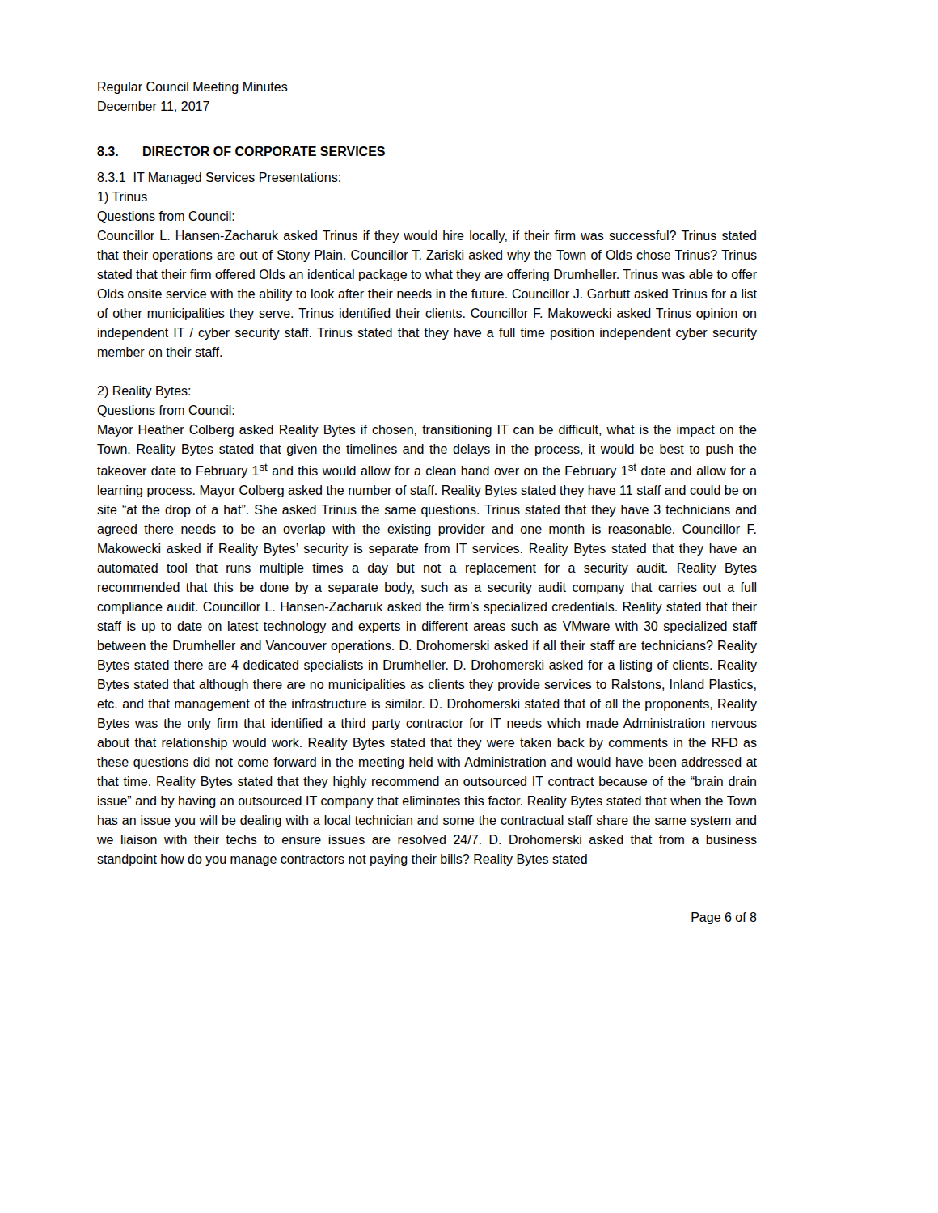Regular Council Meeting Minutes
December 11, 2017
8.3. DIRECTOR OF CORPORATE SERVICES
8.3.1 IT Managed Services Presentations:
1) Trinus
Questions from Council:
Councillor L. Hansen-Zacharuk asked Trinus if they would hire locally, if their firm was successful? Trinus stated that their operations are out of Stony Plain. Councillor T. Zariski asked why the Town of Olds chose Trinus? Trinus stated that their firm offered Olds an identical package to what they are offering Drumheller. Trinus was able to offer Olds onsite service with the ability to look after their needs in the future. Councillor J. Garbutt asked Trinus for a list of other municipalities they serve. Trinus identified their clients. Councillor F. Makowecki asked Trinus opinion on independent IT / cyber security staff. Trinus stated that they have a full time position independent cyber security member on their staff.
2) Reality Bytes:
Questions from Council:
Mayor Heather Colberg asked Reality Bytes if chosen, transitioning IT can be difficult, what is the impact on the Town. Reality Bytes stated that given the timelines and the delays in the process, it would be best to push the takeover date to February 1st and this would allow for a clean hand over on the February 1st date and allow for a learning process. Mayor Colberg asked the number of staff. Reality Bytes stated they have 11 staff and could be on site “at the drop of a hat”. She asked Trinus the same questions. Trinus stated that they have 3 technicians and agreed there needs to be an overlap with the existing provider and one month is reasonable. Councillor F. Makowecki asked if Reality Bytes’ security is separate from IT services. Reality Bytes stated that they have an automated tool that runs multiple times a day but not a replacement for a security audit. Reality Bytes recommended that this be done by a separate body, such as a security audit company that carries out a full compliance audit. Councillor L. Hansen-Zacharuk asked the firm’s specialized credentials. Reality stated that their staff is up to date on latest technology and experts in different areas such as VMware with 30 specialized staff between the Drumheller and Vancouver operations. D. Drohomerski asked if all their staff are technicians? Reality Bytes stated there are 4 dedicated specialists in Drumheller. D. Drohomerski asked for a listing of clients. Reality Bytes stated that although there are no municipalities as clients they provide services to Ralstons, Inland Plastics, etc. and that management of the infrastructure is similar. D. Drohomerski stated that of all the proponents, Reality Bytes was the only firm that identified a third party contractor for IT needs which made Administration nervous about that relationship would work. Reality Bytes stated that they were taken back by comments in the RFD as these questions did not come forward in the meeting held with Administration and would have been addressed at that time. Reality Bytes stated that they highly recommend an outsourced IT contract because of the “brain drain issue” and by having an outsourced IT company that eliminates this factor. Reality Bytes stated that when the Town has an issue you will be dealing with a local technician and some the contractual staff share the same system and we liaison with their techs to ensure issues are resolved 24/7. D. Drohomerski asked that from a business standpoint how do you manage contractors not paying their bills? Reality Bytes stated
Page 6 of 8